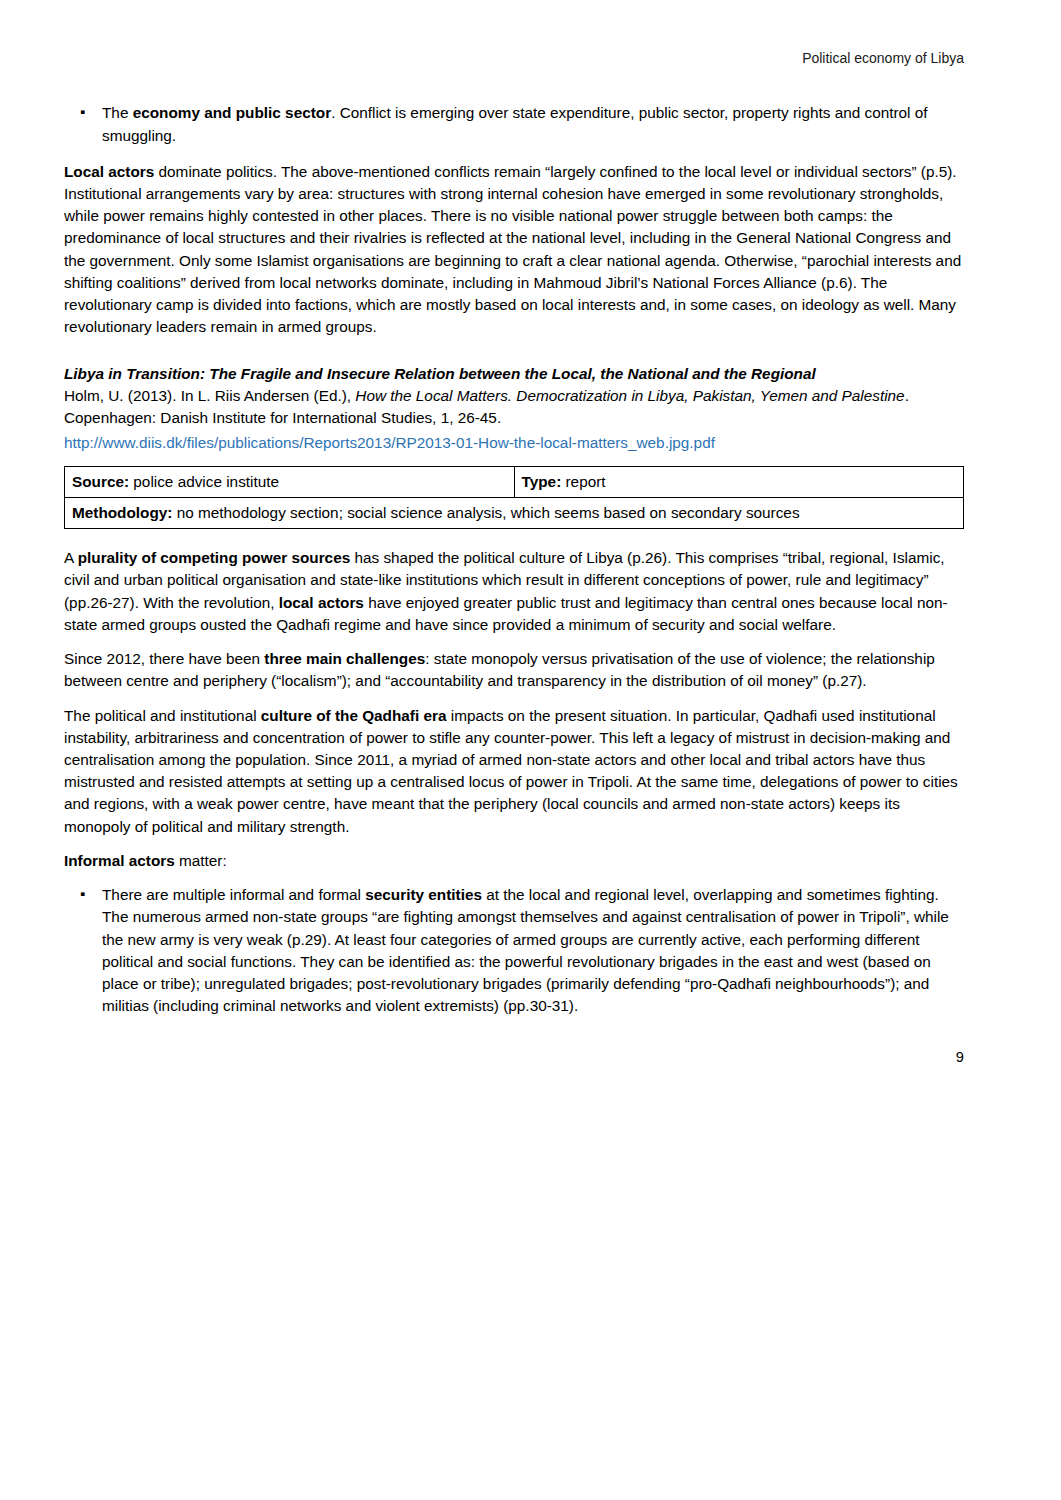Political economy of Libya
The economy and public sector. Conflict is emerging over state expenditure, public sector, property rights and control of smuggling.
Local actors dominate politics. The above-mentioned conflicts remain “largely confined to the local level or individual sectors” (p.5). Institutional arrangements vary by area: structures with strong internal cohesion have emerged in some revolutionary strongholds, while power remains highly contested in other places. There is no visible national power struggle between both camps: the predominance of local structures and their rivalries is reflected at the national level, including in the General National Congress and the government. Only some Islamist organisations are beginning to craft a clear national agenda. Otherwise, “parochial interests and shifting coalitions” derived from local networks dominate, including in Mahmoud Jibril’s National Forces Alliance (p.6). The revolutionary camp is divided into factions, which are mostly based on local interests and, in some cases, on ideology as well. Many revolutionary leaders remain in armed groups.
Libya in Transition: The Fragile and Insecure Relation between the Local, the National and the Regional
Holm, U. (2013). In L. Riis Andersen (Ed.), How the Local Matters. Democratization in Libya, Pakistan, Yemen and Palestine. Copenhagen: Danish Institute for International Studies, 1, 26-45.
http://www.diis.dk/files/publications/Reports2013/RP2013-01-How-the-local-matters_web.jpg.pdf
| Source: police advice institute | Type: report |
| Methodology: no methodology section; social science analysis, which seems based on secondary sources |
A plurality of competing power sources has shaped the political culture of Libya (p.26). This comprises “tribal, regional, Islamic, civil and urban political organisation and state-like institutions which result in different conceptions of power, rule and legitimacy” (pp.26-27). With the revolution, local actors have enjoyed greater public trust and legitimacy than central ones because local non-state armed groups ousted the Qadhafi regime and have since provided a minimum of security and social welfare.
Since 2012, there have been three main challenges: state monopoly versus privatisation of the use of violence; the relationship between centre and periphery (“localism”); and “accountability and transparency in the distribution of oil money” (p.27).
The political and institutional culture of the Qadhafi era impacts on the present situation. In particular, Qadhafi used institutional instability, arbitrariness and concentration of power to stifle any counter-power. This left a legacy of mistrust in decision-making and centralisation among the population. Since 2011, a myriad of armed non-state actors and other local and tribal actors have thus mistrusted and resisted attempts at setting up a centralised locus of power in Tripoli. At the same time, delegations of power to cities and regions, with a weak power centre, have meant that the periphery (local councils and armed non-state actors) keeps its monopoly of political and military strength.
Informal actors matter:
There are multiple informal and formal security entities at the local and regional level, overlapping and sometimes fighting. The numerous armed non-state groups “are fighting amongst themselves and against centralisation of power in Tripoli”, while the new army is very weak (p.29). At least four categories of armed groups are currently active, each performing different political and social functions. They can be identified as: the powerful revolutionary brigades in the east and west (based on place or tribe); unregulated brigades; post-revolutionary brigades (primarily defending “pro-Qadhafi neighbourhoods”); and militias (including criminal networks and violent extremists) (pp.30-31).
9